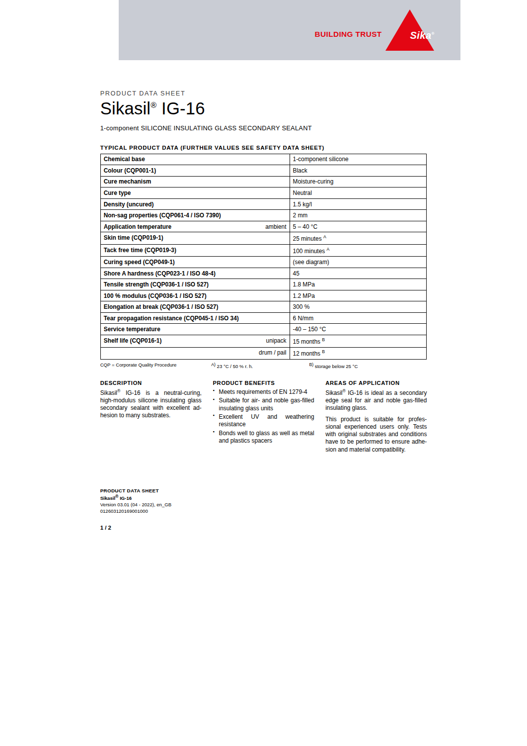BUILDING TRUST
Sika®
PRODUCT DATA SHEET
Sikasil® IG-16
1-component SILICONE INSULATING GLASS SECONDARY SEALANT
TYPICAL PRODUCT DATA (FURTHER VALUES SEE SAFETY DATA SHEET)
| Chemical base | 1-component silicone |
| Colour (CQP001-1) | Black |
| Cure mechanism | Moisture-curing |
| Cure type | Neutral |
| Density (uncured) | 1.5 kg/l |
| Non-sag properties (CQP061-4 / ISO 7390) | 2 mm |
| Application temperature ambient | 5 – 40 °C |
| Skin time (CQP019-1) | 25 minutes A |
| Tack free time (CQP019-3) | 100 minutes A |
| Curing speed (CQP049-1) | (see diagram) |
| Shore A hardness (CQP023-1 / ISO 48-4) | 45 |
| Tensile strength (CQP036-1 / ISO 527) | 1.8 MPa |
| 100 % modulus (CQP036-1 / ISO 527) | 1.2 MPa |
| Elongation at break (CQP036-1 / ISO 527) | 300 % |
| Tear propagation resistance (CQP045-1 / ISO 34) | 6 N/mm |
| Service temperature | -40 – 150 °C |
| Shelf life (CQP016-1) unipack | 15 months B |
| drum / pail | 12 months B |
CQP = Corporate Quality Procedure
A) 23 °C / 50 % r. h.
B) storage below 25 °C
DESCRIPTION
Sikasil® IG-16 is a neutral-curing, high-modulus silicone insulating glass secondary sealant with excellent adhesion to many substrates.
PRODUCT BENEFITS
Meets requirements of EN 1279-4
Suitable for air- and noble gas-filled insulating glass units
Excellent UV and weathering resistance
Bonds well to glass as well as metal and plastics spacers
AREAS OF APPLICATION
Sikasil® IG-16 is ideal as a secondary edge seal for air and noble gas-filled insulating glass.
This product is suitable for professional experienced users only. Tests with original substrates and conditions have to be performed to ensure adhesion and material compatibility.
PRODUCT DATA SHEET
Sikasil® IG-16
Version 03.01 (04 - 2022), en_GB
012603120169001000
1 / 2